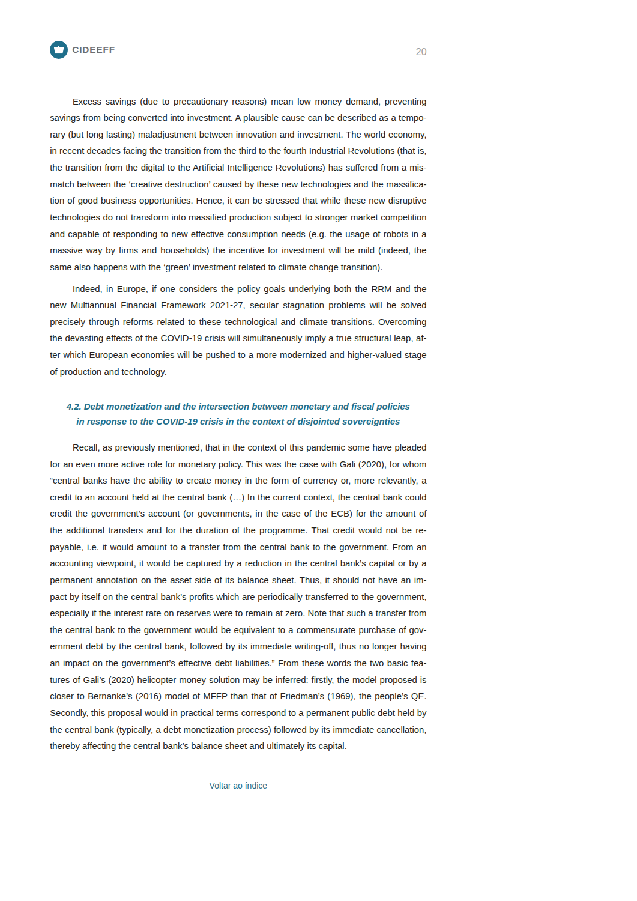CIDEEFF
20
Excess savings (due to precautionary reasons) mean low money demand, preventing savings from being converted into investment. A plausible cause can be described as a temporary (but long lasting) maladjustment between innovation and investment. The world economy, in recent decades facing the transition from the third to the fourth Industrial Revolutions (that is, the transition from the digital to the Artificial Intelligence Revolutions) has suffered from a mismatch between the ‘creative destruction’ caused by these new technologies and the massification of good business opportunities. Hence, it can be stressed that while these new disruptive technologies do not transform into massified production subject to stronger market competition and capable of responding to new effective consumption needs (e.g. the usage of robots in a massive way by firms and households) the incentive for investment will be mild (indeed, the same also happens with the ‘green’ investment related to climate change transition).
Indeed, in Europe, if one considers the policy goals underlying both the RRM and the new Multiannual Financial Framework 2021-27, secular stagnation problems will be solved precisely through reforms related to these technological and climate transitions. Overcoming the devasting effects of the COVID-19 crisis will simultaneously imply a true structural leap, after which European economies will be pushed to a more modernized and higher-valued stage of production and technology.
4.2. Debt monetization and the intersection between monetary and fiscal policies in response to the COVID-19 crisis in the context of disjointed sovereignties
Recall, as previously mentioned, that in the context of this pandemic some have pleaded for an even more active role for monetary policy. This was the case with Gali (2020), for whom “central banks have the ability to create money in the form of currency or, more relevantly, a credit to an account held at the central bank (…) In the current context, the central bank could credit the government’s account (or governments, in the case of the ECB) for the amount of the additional transfers and for the duration of the programme. That credit would not be repayable, i.e. it would amount to a transfer from the central bank to the government. From an accounting viewpoint, it would be captured by a reduction in the central bank’s capital or by a permanent annotation on the asset side of its balance sheet. Thus, it should not have an impact by itself on the central bank’s profits which are periodically transferred to the government, especially if the interest rate on reserves were to remain at zero. Note that such a transfer from the central bank to the government would be equivalent to a commensurate purchase of government debt by the central bank, followed by its immediate writing-off, thus no longer having an impact on the government’s effective debt liabilities.” From these words the two basic features of Gali’s (2020) helicopter money solution may be inferred: firstly, the model proposed is closer to Bernanke’s (2016) model of MFFP than that of Friedman’s (1969), the people’s QE. Secondly, this proposal would in practical terms correspond to a permanent public debt held by the central bank (typically, a debt monetization process) followed by its immediate cancellation, thereby affecting the central bank’s balance sheet and ultimately its capital.
Voltar ao índice